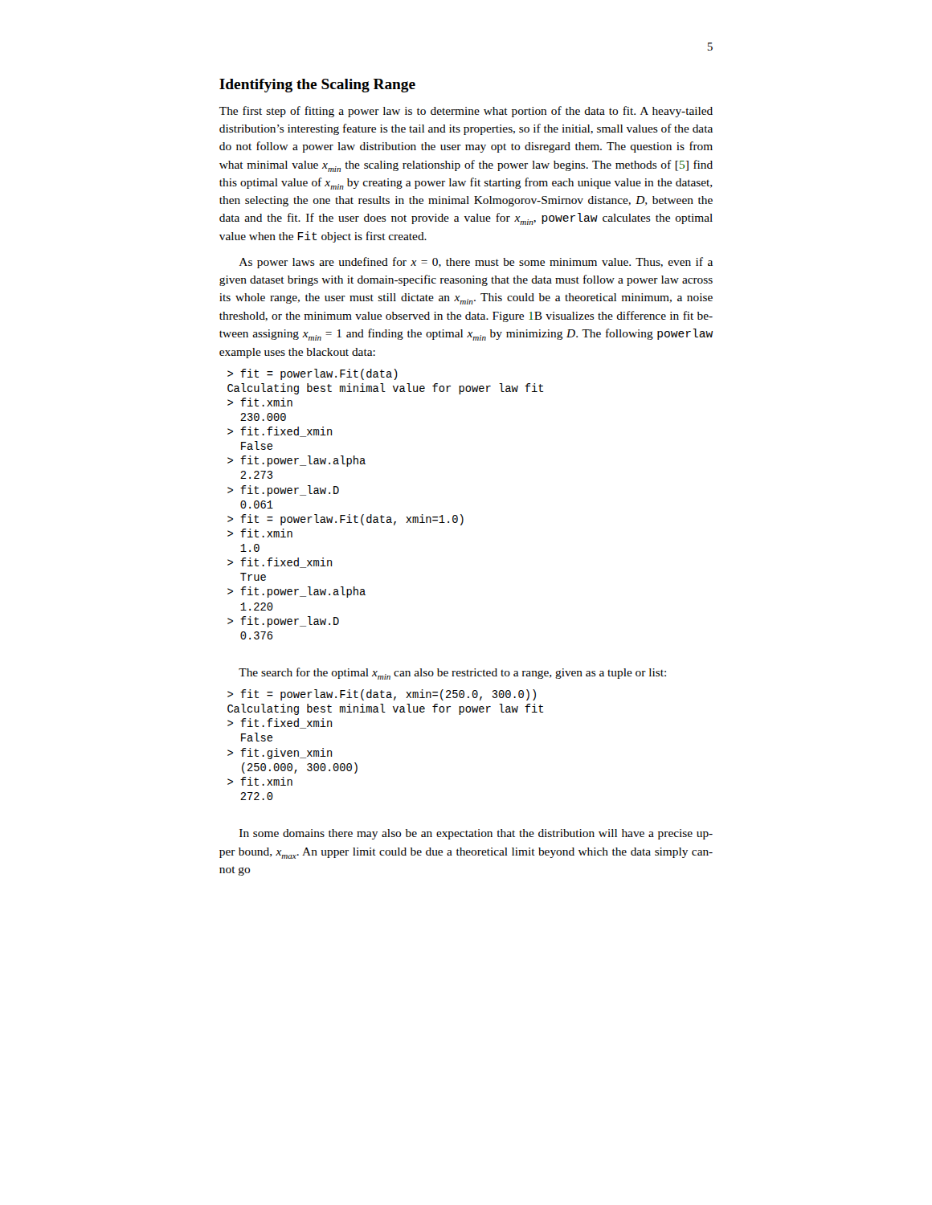5
Identifying the Scaling Range
The first step of fitting a power law is to determine what portion of the data to fit. A heavy-tailed distribution’s interesting feature is the tail and its properties, so if the initial, small values of the data do not follow a power law distribution the user may opt to disregard them. The question is from what minimal value xmin the scaling relationship of the power law begins. The methods of [5] find this optimal value of xmin by creating a power law fit starting from each unique value in the dataset, then selecting the one that results in the minimal Kolmogorov-Smirnov distance, D, between the data and the fit. If the user does not provide a value for xmin, powerlaw calculates the optimal value when the Fit object is first created.
As power laws are undefined for x = 0, there must be some minimum value. Thus, even if a given dataset brings with it domain-specific reasoning that the data must follow a power law across its whole range, the user must still dictate an xmin. This could be a theoretical minimum, a noise threshold, or the minimum value observed in the data. Figure 1 B visualizes the difference in fit between assigning xmin = 1 and finding the optimal xmin by minimizing D. The following powerlaw example uses the blackout data:
> fit = powerlaw.Fit(data)
Calculating best minimal value for power law fit
> fit.xmin
  230.000
> fit.fixed_xmin
  False
> fit.power_law.alpha
  2.273
> fit.power_law.D
  0.061
> fit = powerlaw.Fit(data, xmin=1.0)
> fit.xmin
  1.0
> fit.fixed_xmin
  True
> fit.power_law.alpha
  1.220
> fit.power_law.D
  0.376
The search for the optimal xmin can also be restricted to a range, given as a tuple or list:
> fit = powerlaw.Fit(data, xmin=(250.0, 300.0))
Calculating best minimal value for power law fit
> fit.fixed_xmin
  False
> fit.given_xmin
  (250.000, 300.000)
> fit.xmin
  272.0
In some domains there may also be an expectation that the distribution will have a precise upper bound, xmax. An upper limit could be due a theoretical limit beyond which the data simply cannot go